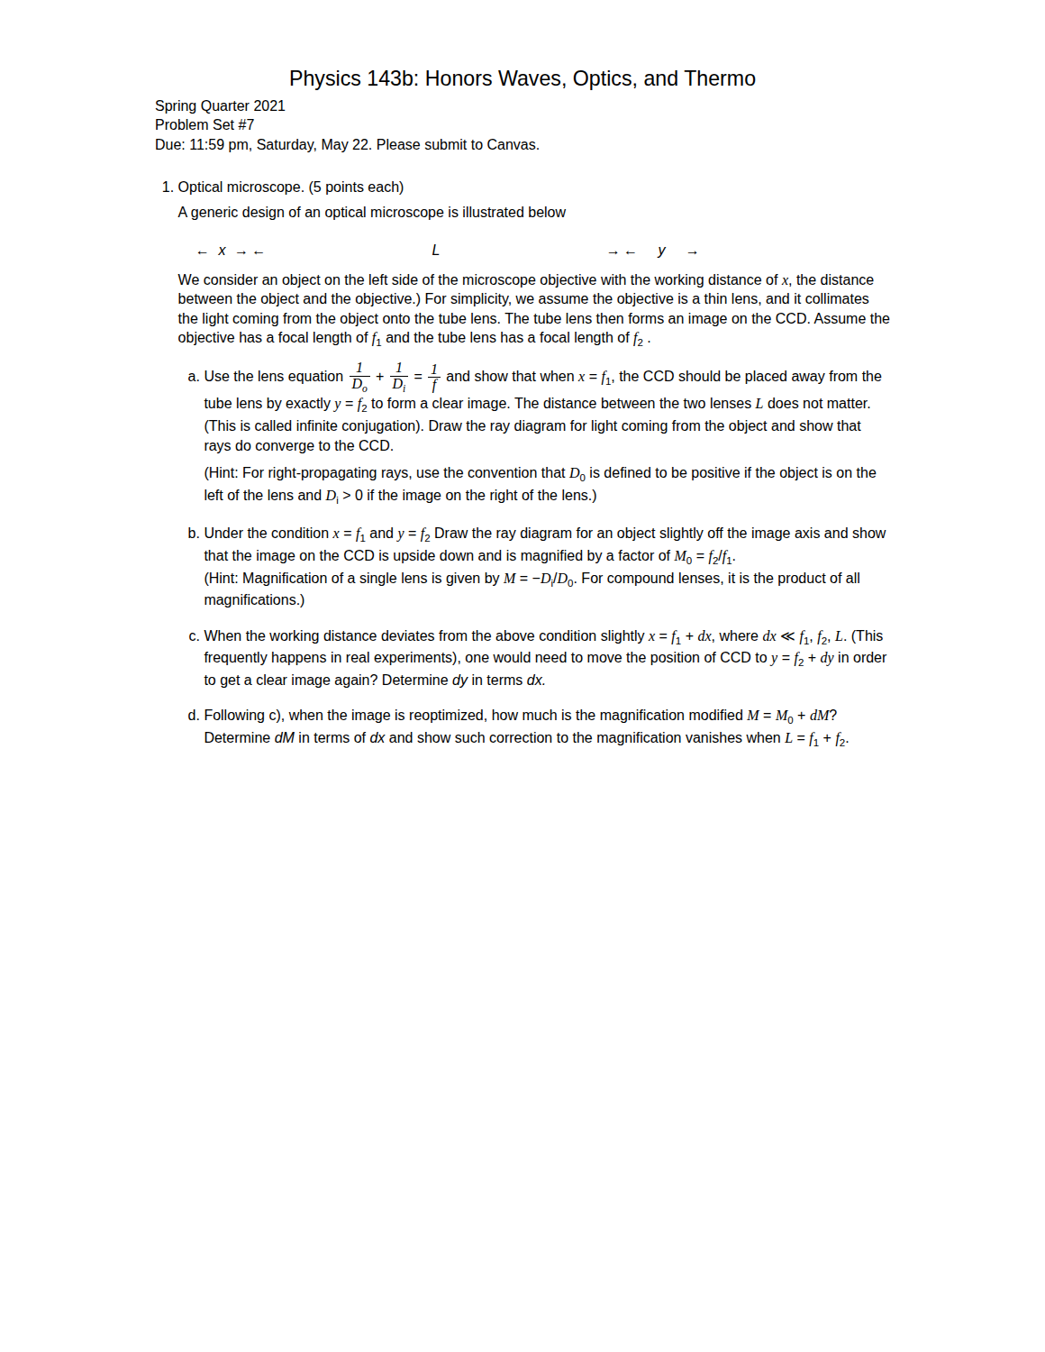Physics 143b: Honors Waves, Optics, and Thermo
Spring Quarter 2021
Problem Set #7
Due: 11:59 pm, Saturday, May 22. Please submit to Canvas.
Optical microscope. (5 points each)
A generic design of an optical microscope is illustrated below
x L y
We consider an object on the left side of the microscope objective with the working distance of x, the distance between the object and the objective.) For simplicity, we assume the objective is a thin lens, and it collimates the light coming from the object onto the tube lens. The tube lens then forms an image on the CCD. Assume the objective has a focal length of f1 and the tube lens has a focal length of f2 .
Use the lens equation 1 Do + 1 Di = 1 f and show that when x = f1, the CCD should be placed away from the tube lens by exactly y = f2 to form a clear image. The distance between the two lenses L does not matter. (This is called infinite conjugation). Draw the ray diagram for light coming from the object and show that rays do converge to the CCD.
(Hint: For right-propagating rays, use the convention that D0 is defined to be positive if the object is on the left of the lens and Di > 0 if the image on the right of the lens.)
Under the condition x = f1 and y = f2 Draw the ray diagram for an object slightly off the image axis and show that the image on the CCD is upside down and is magnified by a factor of M0 = f2/f1.
(Hint: Magnification of a single lens is given by M = −Di/D0. For compound lenses, it is the product of all magnifications.)
When the working distance deviates from the above condition slightly x = f1 + dx, where dx ≪ f1, f2, L. (This frequently happens in real experiments), one would need to move the position of CCD to y = f2 + dy in order to get a clear image again? Determine dy in terms dx.
Following c), when the image is reoptimized, how much is the magnification modified M = M0 + dM? Determine dM in terms of dx and show such correction to the magnification vanishes when L = f1 + f2.